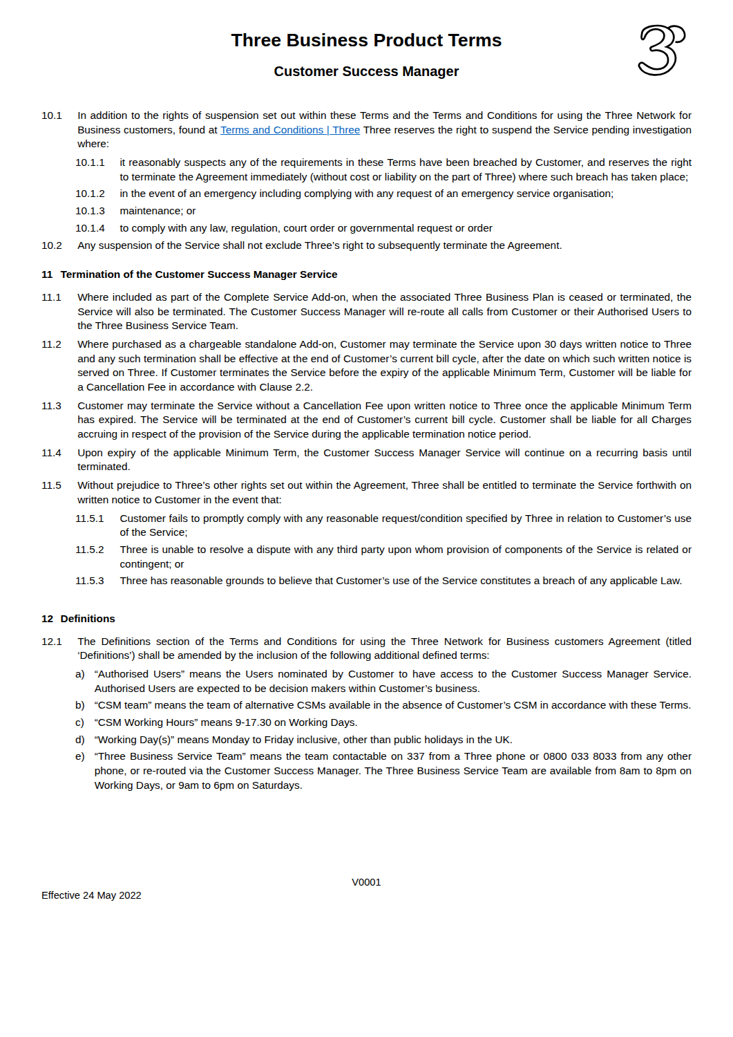Three Business Product Terms
Customer Success Manager
10.1
In addition to the rights of suspension set out within these Terms and the Terms and Conditions for using the Three Network for Business customers, found at Terms and Conditions | Three Three reserves the right to suspend the Service pending investigation where:
10.1.1
it reasonably suspects any of the requirements in these Terms have been breached by Customer, and reserves the right to terminate the Agreement immediately (without cost or liability on the part of Three) where such breach has taken place;
10.1.2
in the event of an emergency including complying with any request of an emergency service organisation;
10.1.3
maintenance; or
10.1.4
to comply with any law, regulation, court order or governmental request or order
10.2
Any suspension of the Service shall not exclude Three’s right to subsequently terminate the Agreement.
11 Termination of the Customer Success Manager Service
11.1
Where included as part of the Complete Service Add-on, when the associated Three Business Plan is ceased or terminated, the Service will also be terminated. The Customer Success Manager will re-route all calls from Customer or their Authorised Users to the Three Business Service Team.
11.2
Where purchased as a chargeable standalone Add-on, Customer may terminate the Service upon 30 days written notice to Three and any such termination shall be effective at the end of Customer’s current bill cycle, after the date on which such written notice is served on Three. If Customer terminates the Service before the expiry of the applicable Minimum Term, Customer will be liable for a Cancellation Fee in accordance with Clause 2.2.
11.3
Customer may terminate the Service without a Cancellation Fee upon written notice to Three once the applicable Minimum Term has expired. The Service will be terminated at the end of Customer’s current bill cycle. Customer shall be liable for all Charges accruing in respect of the provision of the Service during the applicable termination notice period.
11.4
Upon expiry of the applicable Minimum Term, the Customer Success Manager Service will continue on a recurring basis until terminated.
11.5
Without prejudice to Three’s other rights set out within the Agreement, Three shall be entitled to terminate the Service forthwith on written notice to Customer in the event that:
11.5.1
Customer fails to promptly comply with any reasonable request/condition specified by Three in relation to Customer’s use of the Service;
11.5.2
Three is unable to resolve a dispute with any third party upon whom provision of components of the Service is related or contingent; or
11.5.3
Three has reasonable grounds to believe that Customer’s use of the Service constitutes a breach of any applicable Law.
12 Definitions
12.1
The Definitions section of the Terms and Conditions for using the Three Network for Business customers Agreement (titled ‘Definitions’) shall be amended by the inclusion of the following additional defined terms:
a)
“Authorised Users” means the Users nominated by Customer to have access to the Customer Success Manager Service. Authorised Users are expected to be decision makers within Customer’s business.
b)
“CSM team” means the team of alternative CSMs available in the absence of Customer’s CSM in accordance with these Terms.
c)
“CSM Working Hours” means 9-17.30 on Working Days.
d)
“Working Day(s)” means Monday to Friday inclusive, other than public holidays in the UK.
e)
“Three Business Service Team” means the team contactable on 337 from a Three phone or 0800 033 8033 from any other phone, or re-routed via the Customer Success Manager. The Three Business Service Team are available from 8am to 8pm on Working Days, or 9am to 6pm on Saturdays.
V0001
Effective 24 May 2022